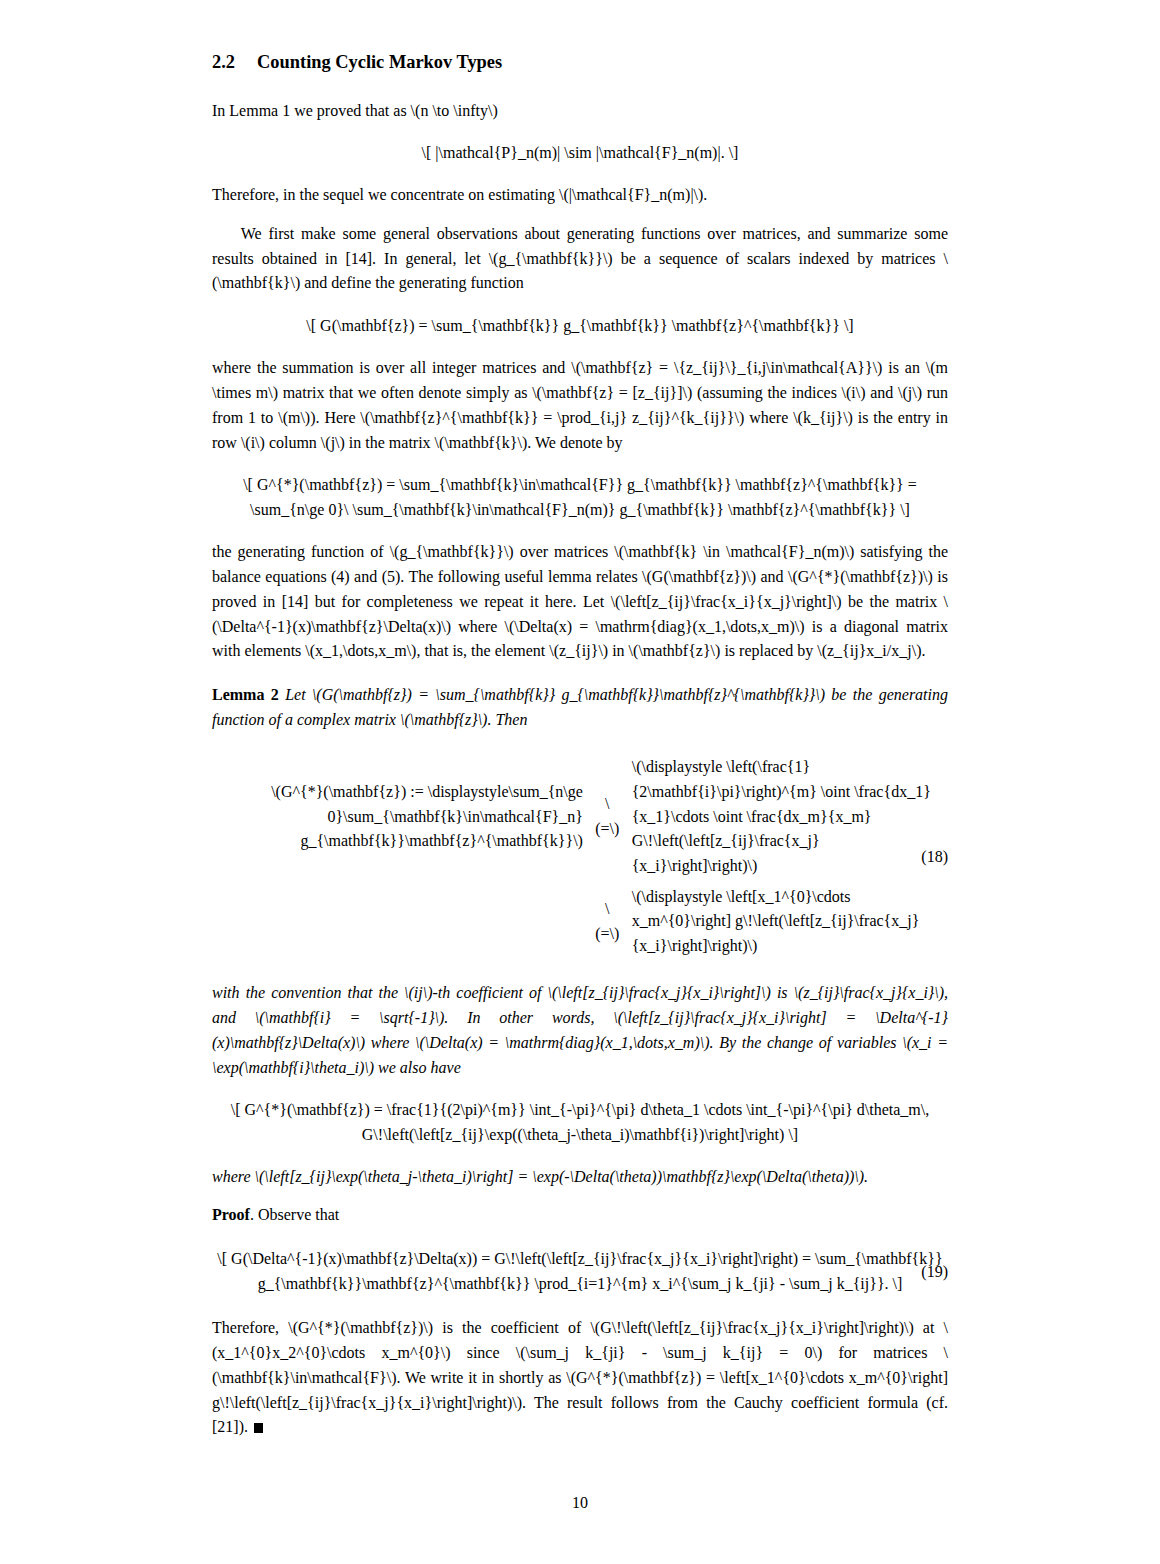2.2 Counting Cyclic Markov Types
In Lemma 1 we proved that as \(n \to \infty\)
\[ |\mathcal{P}_n(m)| \sim |\mathcal{F}_n(m)|. \]
Therefore, in the sequel we concentrate on estimating \(|\mathcal{F}_n(m)|\).
We first make some general observations about generating functions over matrices, and summarize some results obtained in [14]. In general, let \(g_{\mathbf{k}}\) be a sequence of scalars indexed by matrices \(\mathbf{k}\) and define the generating function
\[ G(\mathbf{z}) = \sum_{\mathbf{k}} g_{\mathbf{k}} \mathbf{z}^{\mathbf{k}} \]
where the summation is over all integer matrices and \(\mathbf{z} = \{z_{ij}\}_{i,j\in\mathcal{A}}\) is an \(m \times m\) matrix that we often denote simply as \(\mathbf{z} = [z_{ij}]\) (assuming the indices \(i\) and \(j\) run from 1 to \(m\)). Here \(\mathbf{z}^{\mathbf{k}} = \prod_{i,j} z_{ij}^{k_{ij}}\) where \(k_{ij}\) is the entry in row \(i\) column \(j\) in the matrix \(\mathbf{k}\). We denote by
\[ G^{*}(\mathbf{z}) = \sum_{\mathbf{k}\in\mathcal{F}} g_{\mathbf{k}} \mathbf{z}^{\mathbf{k}} = \sum_{n\ge 0}\ \sum_{\mathbf{k}\in\mathcal{F}_n(m)} g_{\mathbf{k}} \mathbf{z}^{\mathbf{k}} \]
the generating function of \(g_{\mathbf{k}}\) over matrices \(\mathbf{k} \in \mathcal{F}_n(m)\) satisfying the balance equations (4) and (5). The following useful lemma relates \(G(\mathbf{z})\) and \(G^{*}(\mathbf{z})\) is proved in [14] but for completeness we repeat it here. Let \(\left[z_{ij}\frac{x_i}{x_j}\right]\) be the matrix \(\Delta^{-1}(x)\mathbf{z}\Delta(x)\) where \(\Delta(x) = \mathrm{diag}(x_1,\dots,x_m)\) is a diagonal matrix with elements \(x_1,\dots,x_m\), that is, the element \(z_{ij}\) in \(\mathbf{z}\) is replaced by \(z_{ij}x_i/x_j\).
Lemma 2 Let \(G(\mathbf{z}) = \sum_{\mathbf{k}} g_{\mathbf{k}}\mathbf{z}^{\mathbf{k}}\) be the generating function of a complex matrix \(\mathbf{z}\). Then
| \(G^{*}(\mathbf{z}) := \displaystyle\sum_{n\ge 0}\sum_{\mathbf{k}\in\mathcal{F}_n} g_{\mathbf{k}}\mathbf{z}^{\mathbf{k}}\) | \(=\) | \(\displaystyle \left(\frac{1}{2\mathbf{i}\pi}\right)^{m} \oint \frac{dx_1}{x_1}\cdots \oint \frac{dx_m}{x_m} G\!\left(\left[z_{ij}\frac{x_j}{x_i}\right]\right)\) |
| | \(=\) | \(\displaystyle \left[x_1^{0}\cdots x_m^{0}\right] g\!\left(\left[z_{ij}\frac{x_j}{x_i}\right]\right)\) |
(18)
with the convention that the \(ij\)-th coefficient of \(\left[z_{ij}\frac{x_j}{x_i}\right]\) is \(z_{ij}\frac{x_j}{x_i}\), and \(\mathbf{i} = \sqrt{-1}\). In other words, \(\left[z_{ij}\frac{x_j}{x_i}\right] = \Delta^{-1}(x)\mathbf{z}\Delta(x)\) where \(\Delta(x) = \mathrm{diag}(x_1,\dots,x_m)\). By the change of variables \(x_i = \exp(\mathbf{i}\theta_i)\) we also have
\[ G^{*}(\mathbf{z}) = \frac{1}{(2\pi)^{m}} \int_{-\pi}^{\pi} d\theta_1 \cdots \int_{-\pi}^{\pi} d\theta_m\, G\!\left(\left[z_{ij}\exp((\theta_j-\theta_i)\mathbf{i})\right]\right) \]
where \(\left[z_{ij}\exp(\theta_j-\theta_i)\right] = \exp(-\Delta(\theta))\mathbf{z}\exp(\Delta(\theta))\).
Proof. Observe that
\[ G(\Delta^{-1}(x)\mathbf{z}\Delta(x)) = G\!\left(\left[z_{ij}\frac{x_j}{x_i}\right]\right) = \sum_{\mathbf{k}} g_{\mathbf{k}}\mathbf{z}^{\mathbf{k}} \prod_{i=1}^{m} x_i^{\sum_j k_{ji} - \sum_j k_{ij}}. \] (19)
Therefore, \(G^{*}(\mathbf{z})\) is the coefficient of \(G\!\left(\left[z_{ij}\frac{x_j}{x_i}\right]\right)\) at \(x_1^{0}x_2^{0}\cdots x_m^{0}\) since \(\sum_j k_{ji} - \sum_j k_{ij} = 0\) for matrices \(\mathbf{k}\in\mathcal{F}\). We write it in shortly as \(G^{*}(\mathbf{z}) = \left[x_1^{0}\cdots x_m^{0}\right] g\!\left(\left[z_{ij}\frac{x_j}{x_i}\right]\right)\). The result follows from the Cauchy coefficient formula (cf. [21]).
10